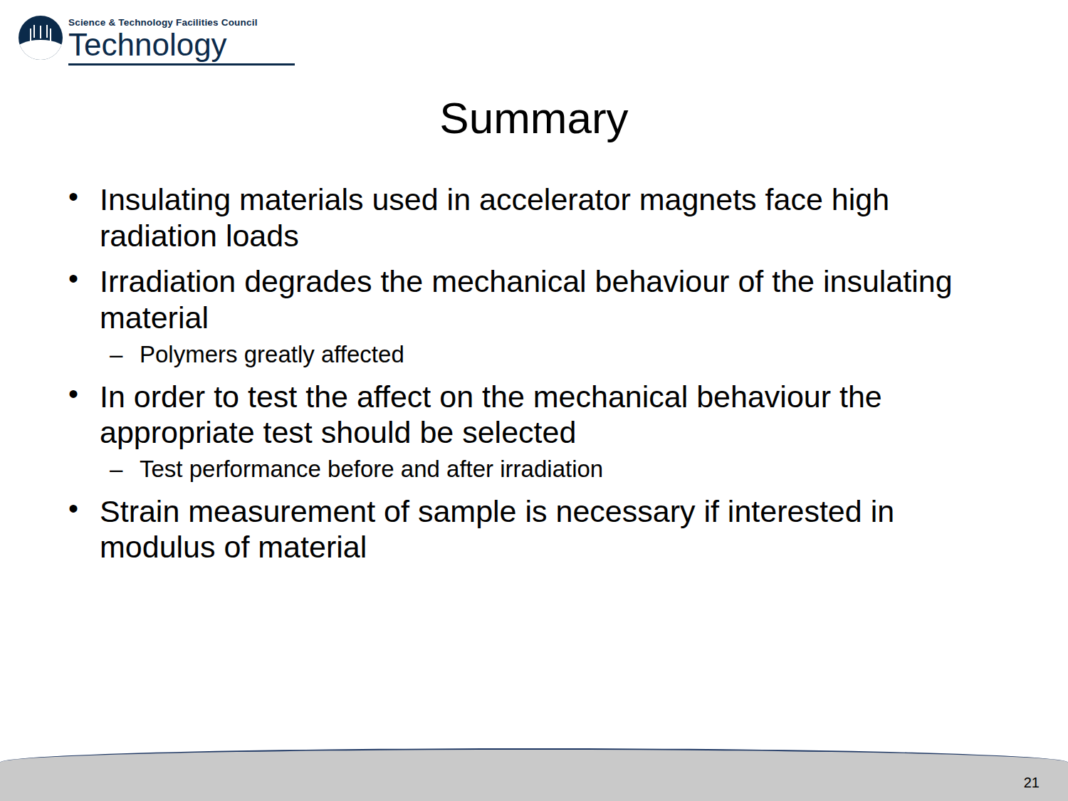Science & Technology Facilities Council
Technology
Summary
Insulating materials used in accelerator magnets face high radiation loads
Irradiation degrades the mechanical behaviour of the insulating material
Polymers greatly affected
In order to test the affect on the mechanical behaviour the appropriate test should be selected
Test performance before and after irradiation
Strain measurement of sample is necessary if interested in modulus of material
21